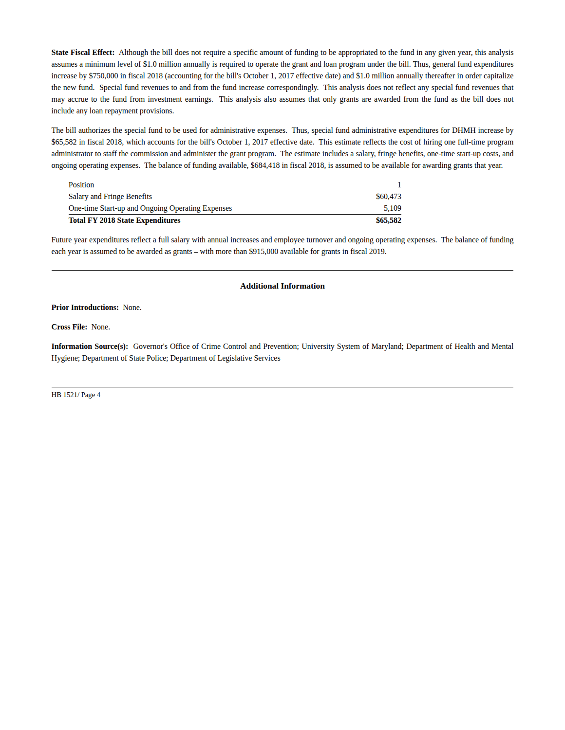State Fiscal Effect: Although the bill does not require a specific amount of funding to be appropriated to the fund in any given year, this analysis assumes a minimum level of $1.0 million annually is required to operate the grant and loan program under the bill. Thus, general fund expenditures increase by $750,000 in fiscal 2018 (accounting for the bill's October 1, 2017 effective date) and $1.0 million annually thereafter in order capitalize the new fund. Special fund revenues to and from the fund increase correspondingly. This analysis does not reflect any special fund revenues that may accrue to the fund from investment earnings. This analysis also assumes that only grants are awarded from the fund as the bill does not include any loan repayment provisions.
The bill authorizes the special fund to be used for administrative expenses. Thus, special fund administrative expenditures for DHMH increase by $65,582 in fiscal 2018, which accounts for the bill's October 1, 2017 effective date. This estimate reflects the cost of hiring one full-time program administrator to staff the commission and administer the grant program. The estimate includes a salary, fringe benefits, one-time start-up costs, and ongoing operating expenses. The balance of funding available, $684,418 in fiscal 2018, is assumed to be available for awarding grants that year.
| Position | 1 |
| Salary and Fringe Benefits | $60,473 |
| One-time Start-up and Ongoing Operating Expenses | 5,109 |
| Total FY 2018 State Expenditures | $65,582 |
Future year expenditures reflect a full salary with annual increases and employee turnover and ongoing operating expenses. The balance of funding each year is assumed to be awarded as grants – with more than $915,000 available for grants in fiscal 2019.
Additional Information
Prior Introductions: None.
Cross File: None.
Information Source(s): Governor's Office of Crime Control and Prevention; University System of Maryland; Department of Health and Mental Hygiene; Department of State Police; Department of Legislative Services
HB 1521/ Page 4